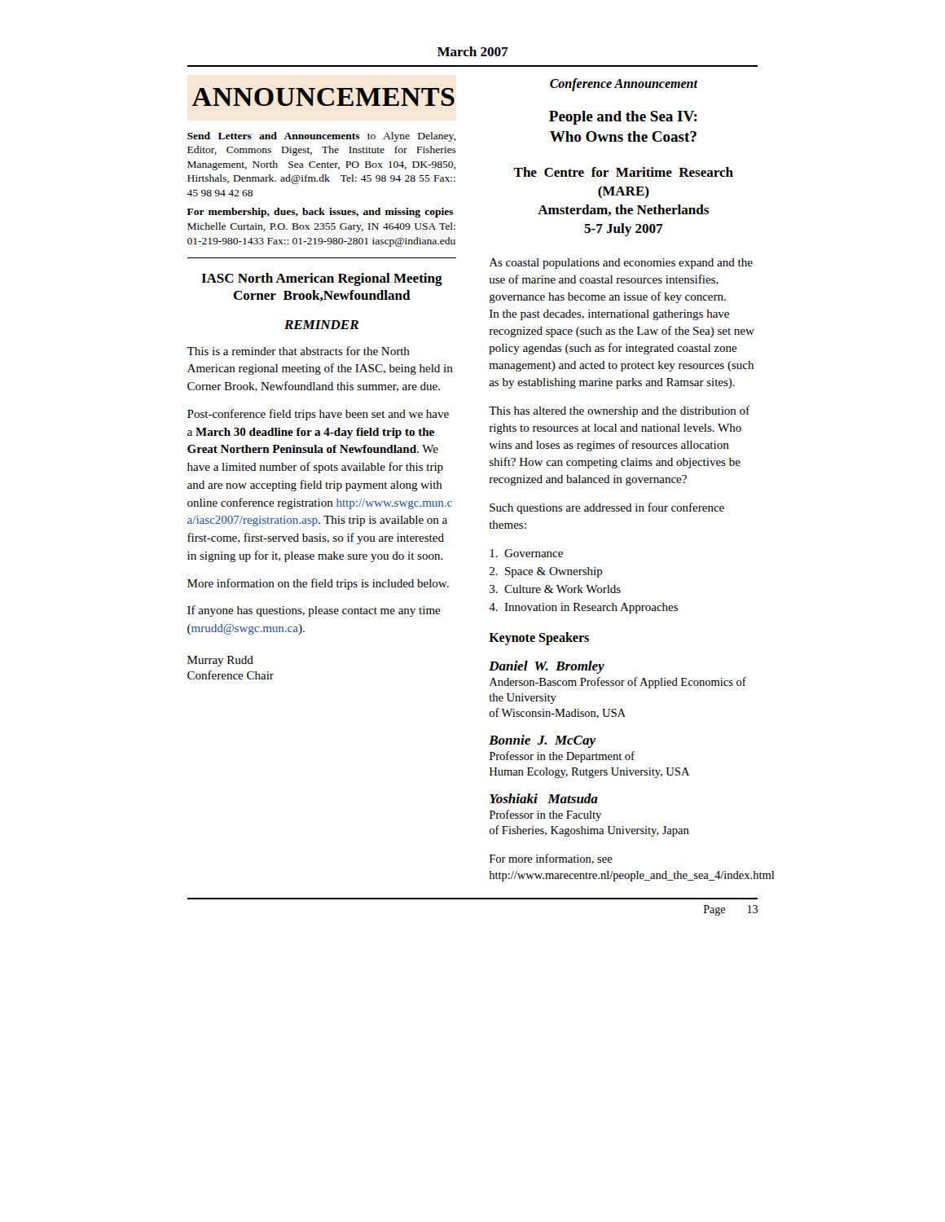March 2007
ANNOUNCEMENTS
Send Letters and Announcements to Alyne Delaney, Editor, Commons Digest, The Institute for Fisheries Management, North Sea Center, PO Box 104, DK-9850, Hirtshals, Denmark. ad@ifm.dk Tel: 45 98 94 28 55 Fax:: 45 98 94 42 68
For membership, dues, back issues, and missing copies Michelle Curtain, P.O. Box 2355 Gary, IN 46409 USA Tel: 01-219-980-1433 Fax:: 01-219-980-2801 iascp@indiana.edu
IASC North American Regional Meeting
Corner Brook,Newfoundland
REMINDER
This is a reminder that abstracts for the North American regional meeting of the IASC, being held in Corner Brook, Newfoundland this summer, are due.
Post-conference field trips have been set and we have a March 30 deadline for a 4-day field trip to the Great Northern Peninsula of Newfoundland. We have a limited number of spots available for this trip and are now accepting field trip payment along with online conference registration http://www.swgc.mun.ca/iasc2007/registration.asp. This trip is available on a first-come, first-served basis, so if you are interested in signing up for it, please make sure you do it soon.
More information on the field trips is included below.
If anyone has questions, please contact me any time (mrudd@swgc.mun.ca).
Murray Rudd
Conference Chair
Conference Announcement
People and the Sea IV:
Who Owns the Coast?
The Centre for Maritime Research
(MARE)
Amsterdam, the Netherlands
5-7 July 2007
As coastal populations and economies expand and the use of marine and coastal resources intensifies, governance has become an issue of key concern.
In the past decades, international gatherings have recognized space (such as the Law of the Sea) set new policy agendas (such as for integrated coastal zone management) and acted to protect key resources (such as by establishing marine parks and Ramsar sites).
This has altered the ownership and the distribution of rights to resources at local and national levels. Who wins and loses as regimes of resources allocation shift? How can competing claims and objectives be recognized and balanced in governance?
Such questions are addressed in four conference themes:
1. Governance
2. Space & Ownership
3. Culture & Work Worlds
4. Innovation in Research Approaches
Keynote Speakers
Daniel W. Bromley
Anderson-Bascom Professor of Applied Economics of the University
of Wisconsin-Madison, USA
Bonnie J. McCay
Professor in the Department of
Human Ecology, Rutgers University, USA
Yoshiaki Matsuda
Professor in the Faculty
of Fisheries, Kagoshima University, Japan
For more information, see
http://www.marecentre.nl/people_and_the_sea_4/index.html
Page13